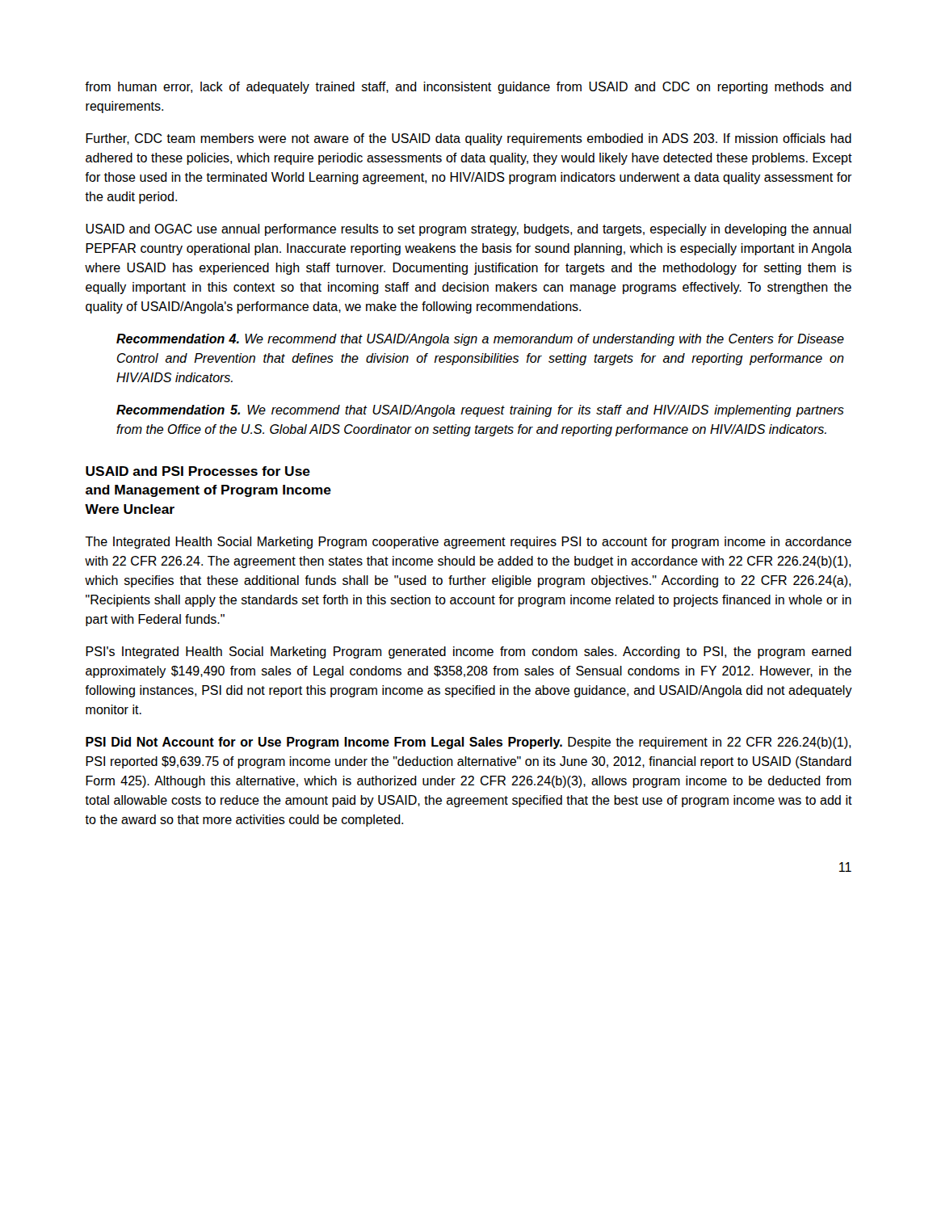from human error, lack of adequately trained staff, and inconsistent guidance from USAID and CDC on reporting methods and requirements.
Further, CDC team members were not aware of the USAID data quality requirements embodied in ADS 203. If mission officials had adhered to these policies, which require periodic assessments of data quality, they would likely have detected these problems. Except for those used in the terminated World Learning agreement, no HIV/AIDS program indicators underwent a data quality assessment for the audit period.
USAID and OGAC use annual performance results to set program strategy, budgets, and targets, especially in developing the annual PEPFAR country operational plan. Inaccurate reporting weakens the basis for sound planning, which is especially important in Angola where USAID has experienced high staff turnover. Documenting justification for targets and the methodology for setting them is equally important in this context so that incoming staff and decision makers can manage programs effectively. To strengthen the quality of USAID/Angola's performance data, we make the following recommendations.
Recommendation 4. We recommend that USAID/Angola sign a memorandum of understanding with the Centers for Disease Control and Prevention that defines the division of responsibilities for setting targets for and reporting performance on HIV/AIDS indicators.
Recommendation 5. We recommend that USAID/Angola request training for its staff and HIV/AIDS implementing partners from the Office of the U.S. Global AIDS Coordinator on setting targets for and reporting performance on HIV/AIDS indicators.
USAID and PSI Processes for Use
and Management of Program Income
Were Unclear
The Integrated Health Social Marketing Program cooperative agreement requires PSI to account for program income in accordance with 22 CFR 226.24. The agreement then states that income should be added to the budget in accordance with 22 CFR 226.24(b)(1), which specifies that these additional funds shall be "used to further eligible program objectives." According to 22 CFR 226.24(a), "Recipients shall apply the standards set forth in this section to account for program income related to projects financed in whole or in part with Federal funds."
PSI's Integrated Health Social Marketing Program generated income from condom sales. According to PSI, the program earned approximately $149,490 from sales of Legal condoms and $358,208 from sales of Sensual condoms in FY 2012. However, in the following instances, PSI did not report this program income as specified in the above guidance, and USAID/Angola did not adequately monitor it.
PSI Did Not Account for or Use Program Income From Legal Sales Properly. Despite the requirement in 22 CFR 226.24(b)(1), PSI reported $9,639.75 of program income under the "deduction alternative" on its June 30, 2012, financial report to USAID (Standard Form 425). Although this alternative, which is authorized under 22 CFR 226.24(b)(3), allows program income to be deducted from total allowable costs to reduce the amount paid by USAID, the agreement specified that the best use of program income was to add it to the award so that more activities could be completed.
11